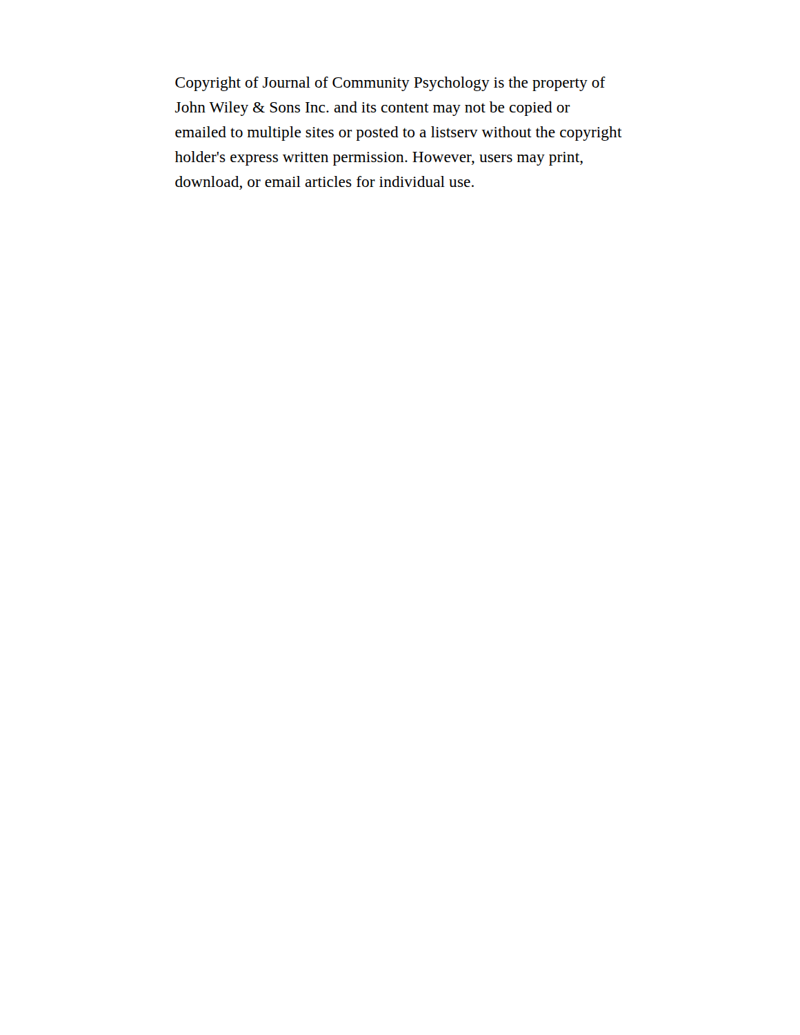Copyright of Journal of Community Psychology is the property of John Wiley & Sons Inc. and its content may not be copied or emailed to multiple sites or posted to a listserv without the copyright holder's express written permission. However, users may print, download, or email articles for individual use.